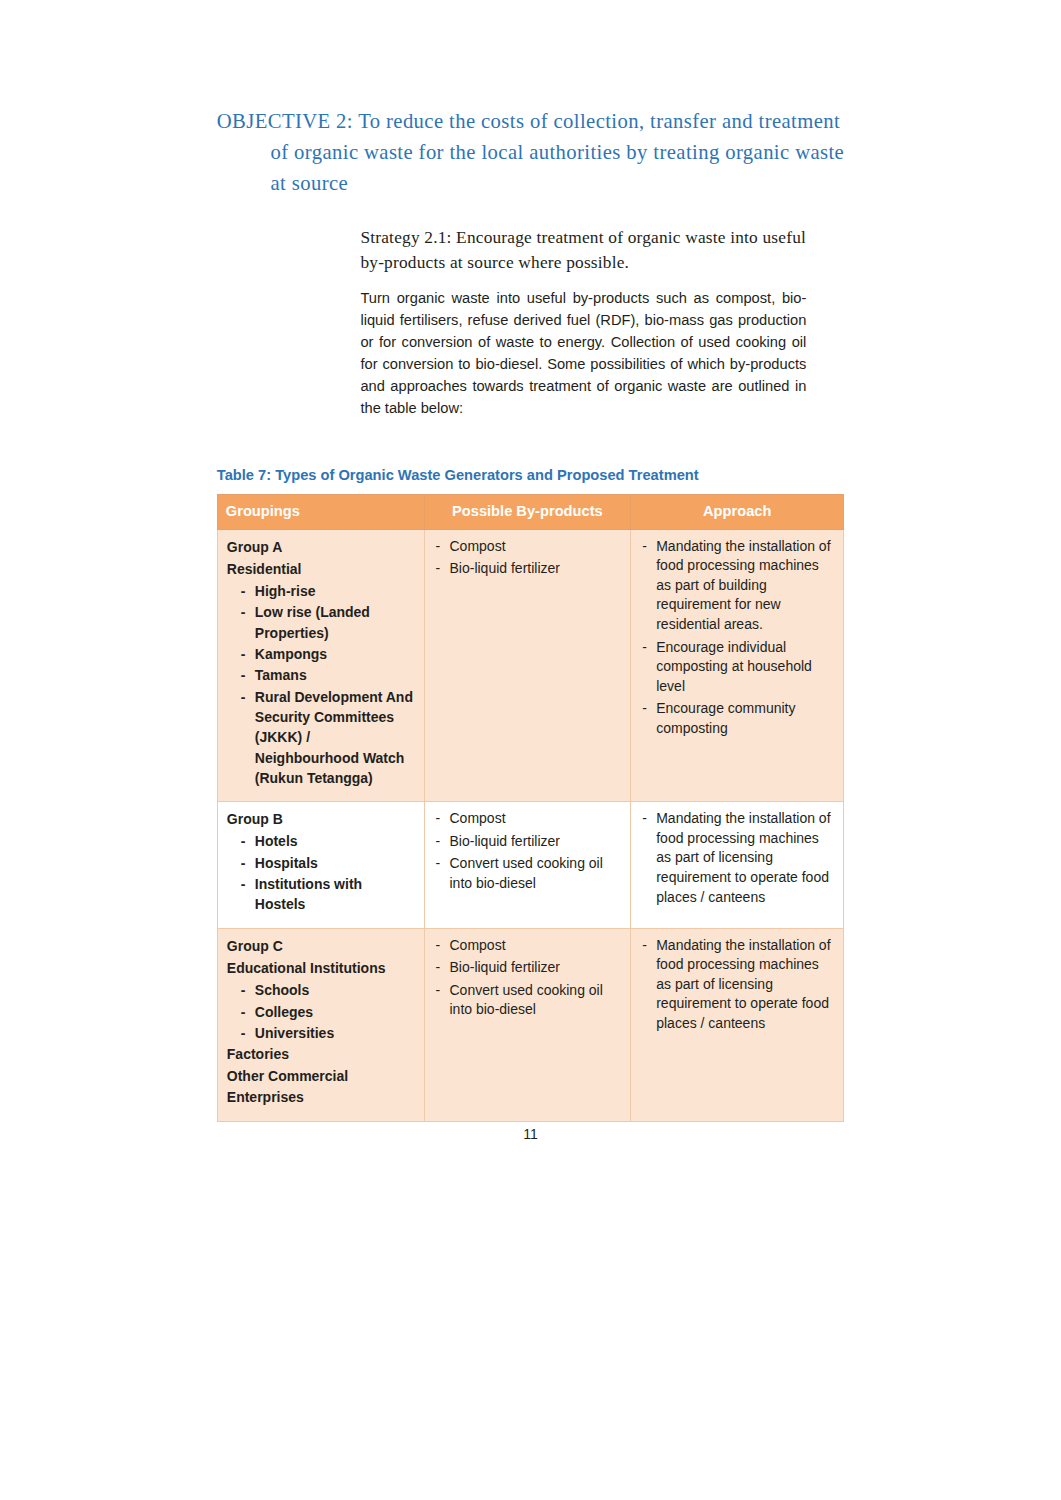OBJECTIVE 2: To reduce the costs of collection, transfer and treatment of organic waste for the local authorities by treating organic waste at source
Strategy 2.1: Encourage treatment of organic waste into useful by-products at source where possible.
Turn organic waste into useful by-products such as compost, bio-liquid fertilisers, refuse derived fuel (RDF), bio-mass gas production or for conversion of waste to energy. Collection of used cooking oil for conversion to bio-diesel. Some possibilities of which by-products and approaches towards treatment of organic waste are outlined in the table below:
Table 7: Types of Organic Waste Generators and Proposed Treatment
| Groupings | Possible By-products | Approach |
| --- | --- | --- |
| Group A Residential High-rise Low rise (Landed Properties) Kampongs Tamans Rural Development And Security Committees (JKKK) / Neighbourhood Watch (Rukun Tetangga) | Compost Bio-liquid fertilizer | Mandating the installation of food processing machines as part of building requirement for new residential areas. Encourage individual composting at household level Encourage community composting |
| Group B Hotels Hospitals Institutions with Hostels | Compost Bio-liquid fertilizer Convert used cooking oil into bio-diesel | Mandating the installation of food processing machines as part of licensing requirement to operate food places / canteens |
| Group C Educational Institutions Schools Colleges Universities Factories Other Commercial Enterprises | Compost Bio-liquid fertilizer Convert used cooking oil into bio-diesel | Mandating the installation of food processing machines as part of licensing requirement to operate food places / canteens |
11